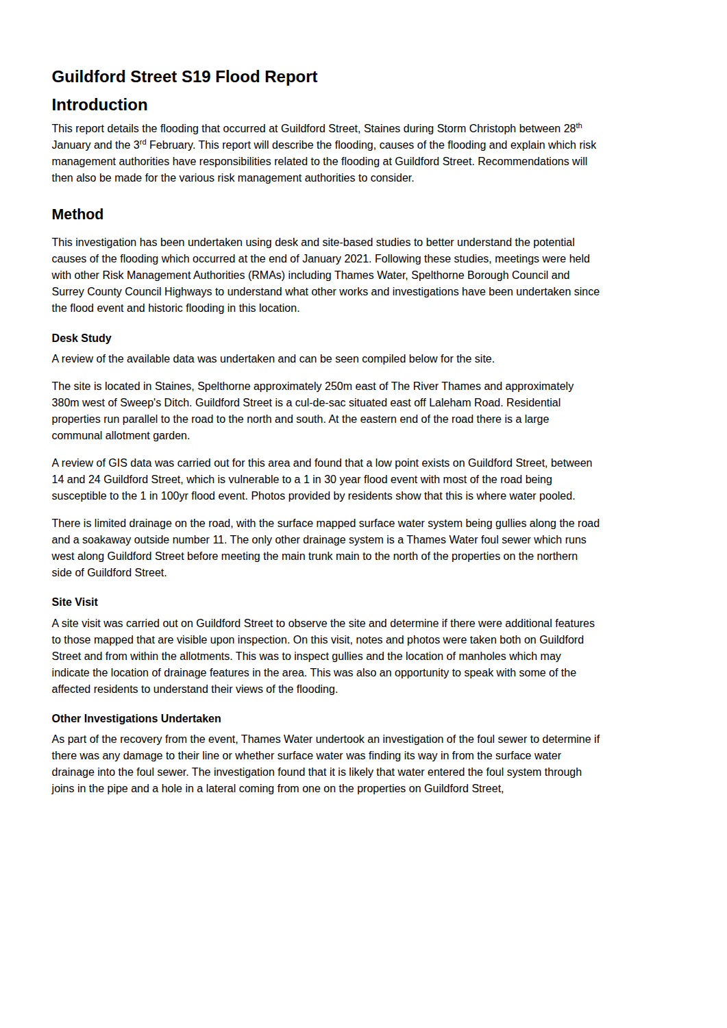Guildford Street S19 Flood Report
Introduction
This report details the flooding that occurred at Guildford Street, Staines during Storm Christoph between 28th January and the 3rd February. This report will describe the flooding, causes of the flooding and explain which risk management authorities have responsibilities related to the flooding at Guildford Street. Recommendations will then also be made for the various risk management authorities to consider.
Method
This investigation has been undertaken using desk and site-based studies to better understand the potential causes of the flooding which occurred at the end of January 2021. Following these studies, meetings were held with other Risk Management Authorities (RMAs) including Thames Water, Spelthorne Borough Council and Surrey County Council Highways to understand what other works and investigations have been undertaken since the flood event and historic flooding in this location.
Desk Study
A review of the available data was undertaken and can be seen compiled below for the site.
The site is located in Staines, Spelthorne approximately 250m east of The River Thames and approximately 380m west of Sweep's Ditch. Guildford Street is a cul-de-sac situated east off Laleham Road. Residential properties run parallel to the road to the north and south. At the eastern end of the road there is a large communal allotment garden.
A review of GIS data was carried out for this area and found that a low point exists on Guildford Street, between 14 and 24 Guildford Street, which is vulnerable to a 1 in 30 year flood event with most of the road being susceptible to the 1 in 100yr flood event. Photos provided by residents show that this is where water pooled.
There is limited drainage on the road, with the surface mapped surface water system being gullies along the road and a soakaway outside number 11. The only other drainage system is a Thames Water foul sewer which runs west along Guildford Street before meeting the main trunk main to the north of the properties on the northern side of Guildford Street.
Site Visit
A site visit was carried out on Guildford Street to observe the site and determine if there were additional features to those mapped that are visible upon inspection. On this visit, notes and photos were taken both on Guildford Street and from within the allotments. This was to inspect gullies and the location of manholes which may indicate the location of drainage features in the area. This was also an opportunity to speak with some of the affected residents to understand their views of the flooding.
Other Investigations Undertaken
As part of the recovery from the event, Thames Water undertook an investigation of the foul sewer to determine if there was any damage to their line or whether surface water was finding its way in from the surface water drainage into the foul sewer. The investigation found that it is likely that water entered the foul system through joins in the pipe and a hole in a lateral coming from one on the properties on Guildford Street,